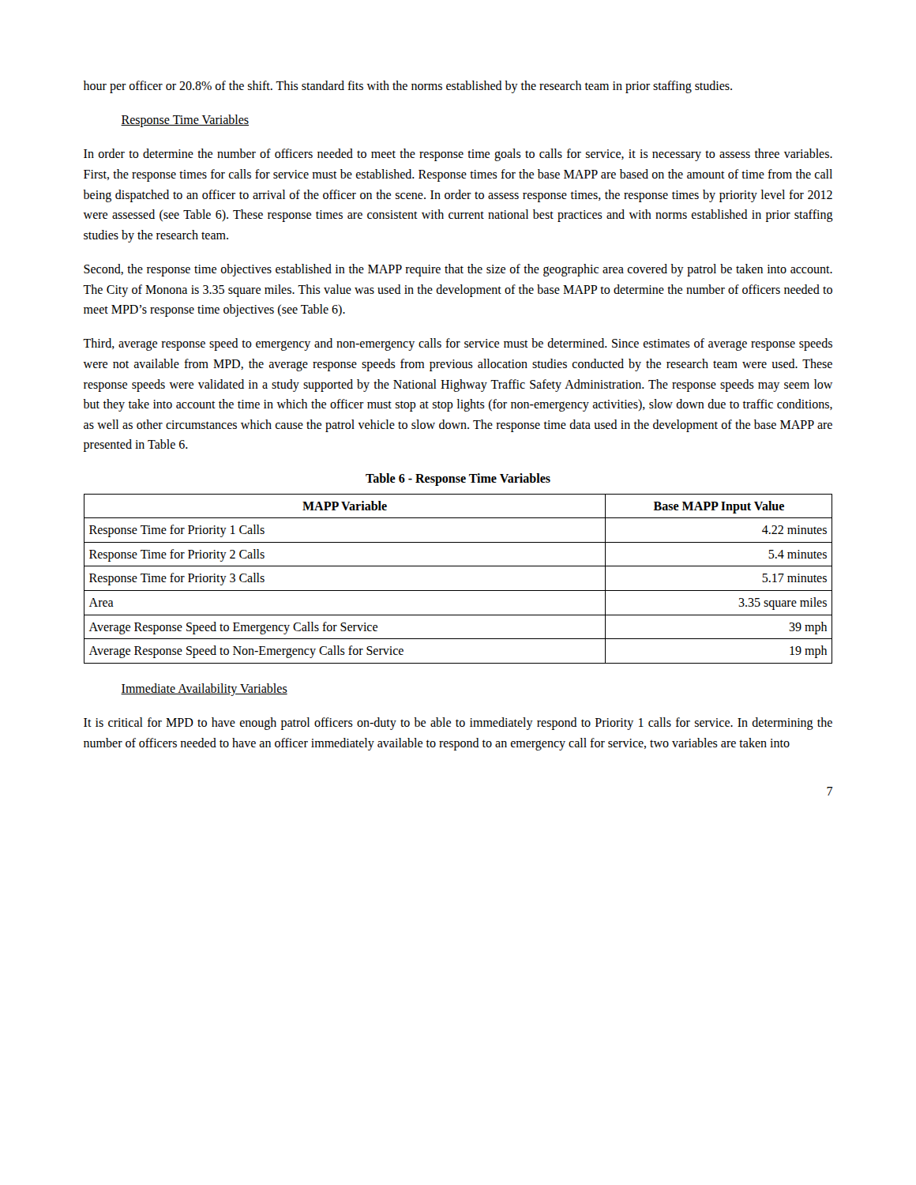hour per officer or 20.8% of the shift. This standard fits with the norms established by the research team in prior staffing studies.
Response Time Variables
In order to determine the number of officers needed to meet the response time goals to calls for service, it is necessary to assess three variables. First, the response times for calls for service must be established. Response times for the base MAPP are based on the amount of time from the call being dispatched to an officer to arrival of the officer on the scene. In order to assess response times, the response times by priority level for 2012 were assessed (see Table 6). These response times are consistent with current national best practices and with norms established in prior staffing studies by the research team.
Second, the response time objectives established in the MAPP require that the size of the geographic area covered by patrol be taken into account. The City of Monona is 3.35 square miles. This value was used in the development of the base MAPP to determine the number of officers needed to meet MPD’s response time objectives (see Table 6).
Third, average response speed to emergency and non-emergency calls for service must be determined. Since estimates of average response speeds were not available from MPD, the average response speeds from previous allocation studies conducted by the research team were used. These response speeds were validated in a study supported by the National Highway Traffic Safety Administration. The response speeds may seem low but they take into account the time in which the officer must stop at stop lights (for non-emergency activities), slow down due to traffic conditions, as well as other circumstances which cause the patrol vehicle to slow down. The response time data used in the development of the base MAPP are presented in Table 6.
Table 6 - Response Time Variables
| MAPP Variable | Base MAPP Input Value |
| --- | --- |
| Response Time for Priority 1 Calls | 4.22 minutes |
| Response Time for Priority 2 Calls | 5.4 minutes |
| Response Time for Priority 3 Calls | 5.17 minutes |
| Area | 3.35 square miles |
| Average Response Speed to Emergency Calls for Service | 39 mph |
| Average Response Speed to Non-Emergency Calls for Service | 19 mph |
Immediate Availability Variables
It is critical for MPD to have enough patrol officers on-duty to be able to immediately respond to Priority 1 calls for service. In determining the number of officers needed to have an officer immediately available to respond to an emergency call for service, two variables are taken into
7